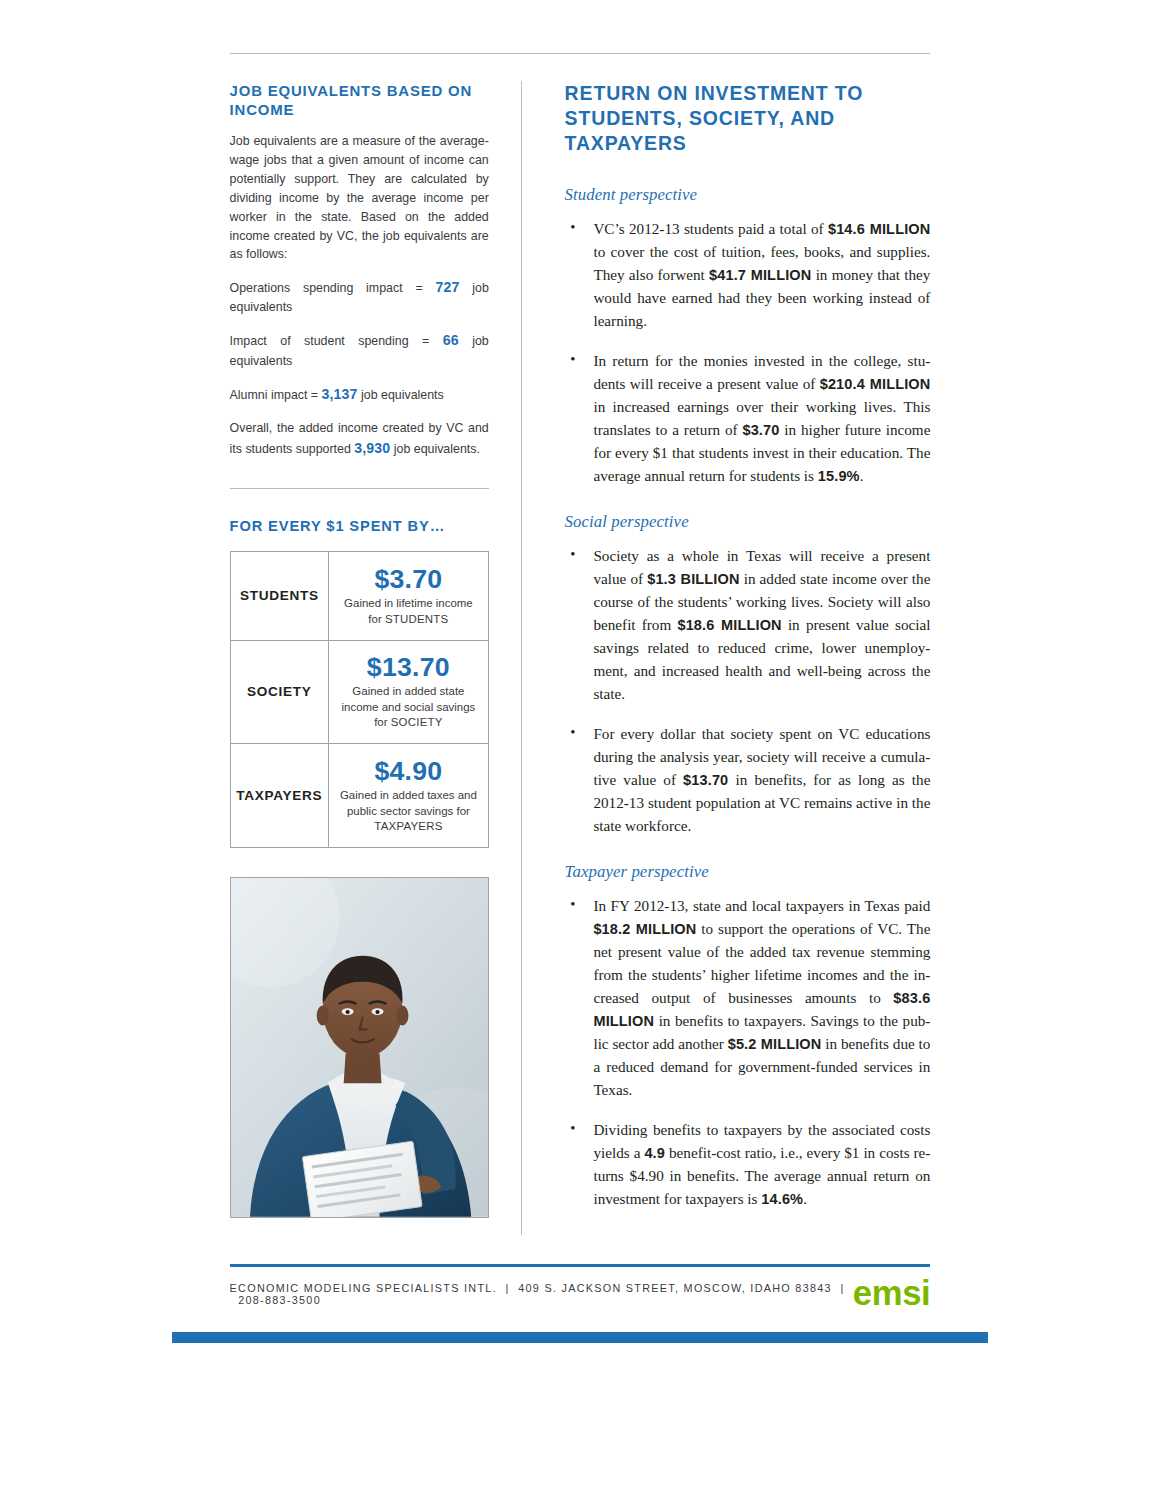Job equivalents based on income
Job equivalents are a measure of the average-wage jobs that a given amount of income can potentially support. They are calculated by dividing income by the average income per worker in the state. Based on the added income created by VC, the job equivalents are as follows:
Operations spending impact = 727 job equivalents
Impact of student spending = 66 job equivalents
Alumni impact = 3,137 job equivalents
Overall, the added income created by VC and its students supported 3,930 job equivalents.
For every $1 spent by…
| Students | $3.70 Gained in lifetime income for STUDENTS |
| Society | $13.70 Gained in added state income and social savings for SOCIETY |
| Taxpayers | $4.90 Gained in added taxes and public sector savings for TAXPAYERS |
Return on investment to students, society, and taxpayers
Student perspective
VC’s 2012-13 students paid a total of $14.6 MILLION to cover the cost of tuition, fees, books, and supplies. They also forwent $41.7 MILLION in money that they would have earned had they been working instead of learning.
In return for the monies invested in the college, students will receive a present value of $210.4 MILLION in increased earnings over their working lives. This translates to a return of $3.70 in higher future income for every $1 that students invest in their education. The average annual return for students is 15.9%.
Social perspective
Society as a whole in Texas will receive a present value of $1.3 BILLION in added state income over the course of the students’ working lives. Society will also benefit from $18.6 MILLION in present value social savings related to reduced crime, lower unemployment, and increased health and well-being across the state.
For every dollar that society spent on VC educations during the analysis year, society will receive a cumulative value of $13.70 in benefits, for as long as the 2012-13 student population at VC remains active in the state workforce.
Taxpayer perspective
In FY 2012-13, state and local taxpayers in Texas paid $18.2 MILLION to support the operations of VC. The net present value of the added tax revenue stemming from the students’ higher lifetime incomes and the increased output of businesses amounts to $83.6 MILLION in benefits to taxpayers. Savings to the public sector add another $5.2 MILLION in benefits due to a reduced demand for government-funded services in Texas.
Dividing benefits to taxpayers by the associated costs yields a 4.9 benefit-cost ratio, i.e., every $1 in costs returns $4.90 in benefits. The average annual return on investment for taxpayers is 14.6%.
Economic Modeling Specialists Intl. | 409 S. Jackson Street, Moscow, Idaho 83843 | 208-883-3500
emsi